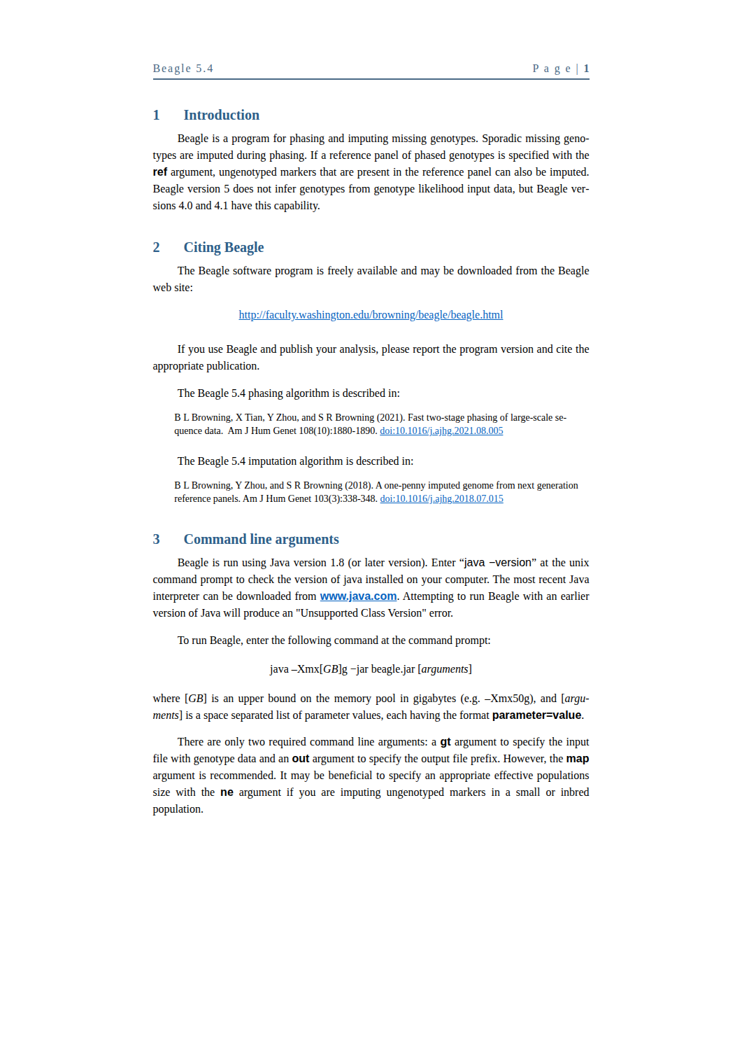Beagle 5.4 P a g e | 1
1 Introduction
Beagle is a program for phasing and imputing missing genotypes. Sporadic missing genotypes are imputed during phasing. If a reference panel of phased genotypes is specified with the ref argument, ungenotyped markers that are present in the reference panel can also be imputed. Beagle version 5 does not infer genotypes from genotype likelihood input data, but Beagle versions 4.0 and 4.1 have this capability.
2 Citing Beagle
The Beagle software program is freely available and may be downloaded from the Beagle web site:
http://faculty.washington.edu/browning/beagle/beagle.html
If you use Beagle and publish your analysis, please report the program version and cite the appropriate publication.
The Beagle 5.4 phasing algorithm is described in:
B L Browning, X Tian, Y Zhou, and S R Browning (2021). Fast two-stage phasing of large-scale sequence data. Am J Hum Genet 108(10):1880-1890. doi:10.1016/j.ajhg.2021.08.005
The Beagle 5.4 imputation algorithm is described in:
B L Browning, Y Zhou, and S R Browning (2018). A one-penny imputed genome from next generation reference panels. Am J Hum Genet 103(3):338-348. doi:10.1016/j.ajhg.2018.07.015
3 Command line arguments
Beagle is run using Java version 1.8 (or later version). Enter “java −version” at the unix command prompt to check the version of java installed on your computer. The most recent Java interpreter can be downloaded from www.java.com. Attempting to run Beagle with an earlier version of Java will produce an "Unsupported Class Version" error.
To run Beagle, enter the following command at the command prompt:
java –Xmx[GB]g −jar beagle.jar [arguments]
where [GB] is an upper bound on the memory pool in gigabytes (e.g. –Xmx50g), and [arguments] is a space separated list of parameter values, each having the format parameter=value.
There are only two required command line arguments: a gt argument to specify the input file with genotype data and an out argument to specify the output file prefix. However, the map argument is recommended. It may be beneficial to specify an appropriate effective populations size with the ne argument if you are imputing ungenotyped markers in a small or inbred population.